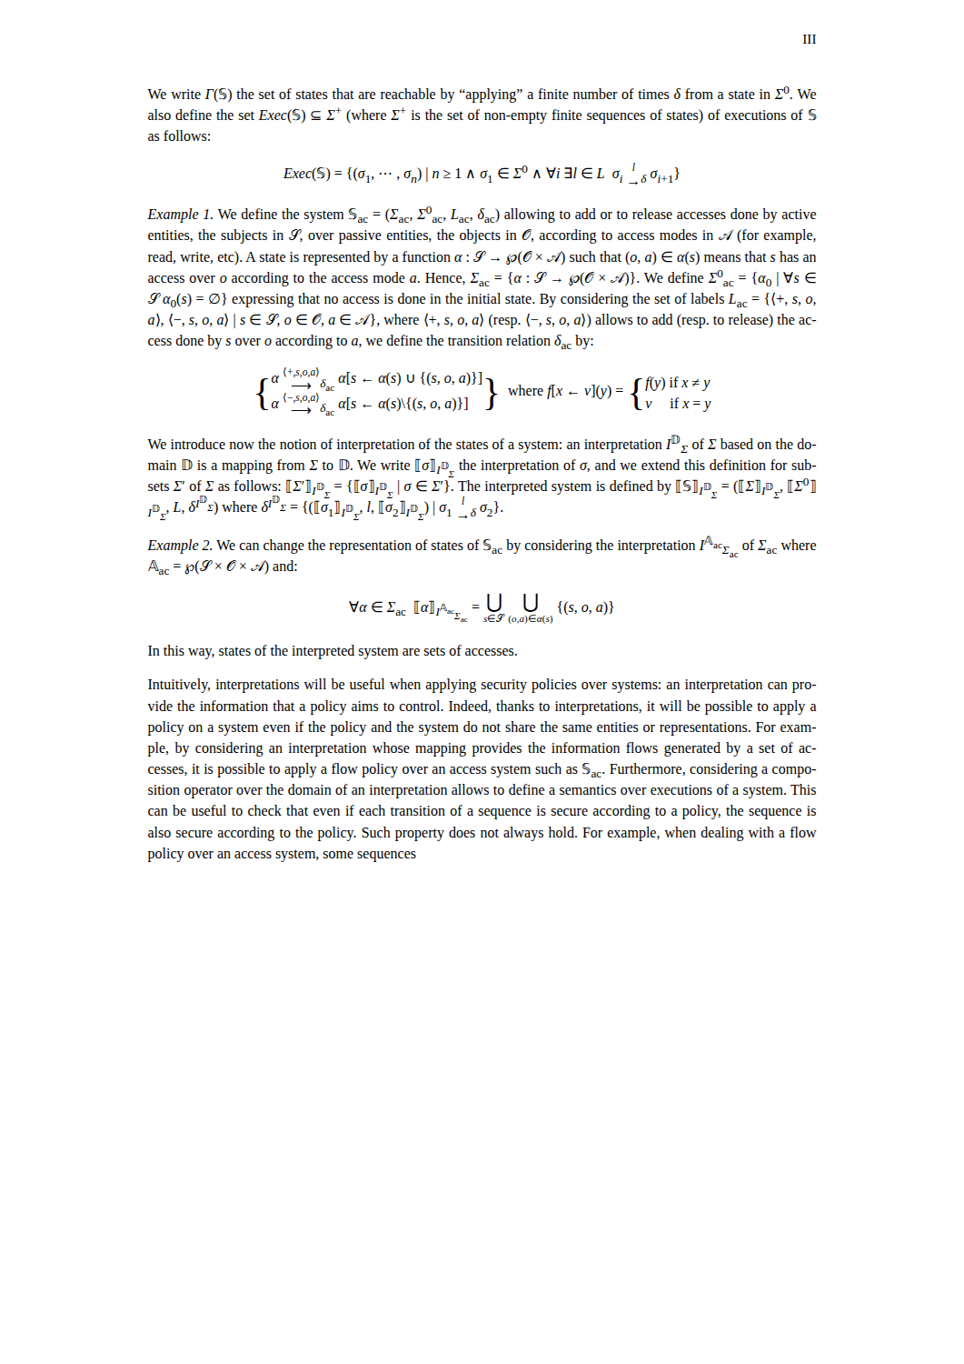III
We write Γ(𝕊) the set of states that are reachable by “applying” a finite number of times δ from a state in Σ0. We also define the set Exec(𝕊) ⊆ Σ+ (where Σ+ is the set of non-empty finite sequences of states) of executions of 𝕊 as follows:
Exec(𝕊) = {(σ1, ⋯ , σn) | n ≥ 1 ∧ σ1 ∈ Σ0 ∧ ∀i ∃l ∈ L σi l→δ σi+1}
Example 1. We define the system 𝕊ac = (Σac, Σ0ac, Lac, δac) allowing to add or to release accesses done by active entities, the subjects in 𝒮, over passive entities, the objects in 𝒪, according to access modes in 𝒜 (for example, read, write, etc). A state is represented by a function α : 𝒮 → ℘(𝒪 × 𝒜) such that (o, a) ∈ α(s) means that s has an access over o according to the access mode a. Hence, Σac = {α : 𝒮 → ℘(𝒪 × 𝒜)}. We define Σ0ac = {α0 | ∀s ∈ 𝒮 α0(s) = ∅} expressing that no access is done in the initial state. By considering the set of labels Lac = {⟨+, s, o, a⟩, ⟨−, s, o, a⟩ | s ∈ 𝒮, o ∈ 𝒪, a ∈ 𝒜}, where ⟨+, s, o, a⟩ (resp. ⟨−, s, o, a⟩) allows to add (resp. to release) the access done by s over o according to a, we define the transition relation δac by:
{
α ⟨+,s,o,a⟩⟶δac α[s ← α(s) ∪ {(s, o, a)}]
α ⟨−,s,o,a⟩⟶δac α[s ← α(s)\{(s, o, a)}]
} where f[x ← v](y) = {
f(y) if x ≠ y
v if x = y
We introduce now the notion of interpretation of the states of a system: an interpretation I𝔻Σ of Σ based on the domain 𝔻 is a mapping from Σ to 𝔻. We write ⟦σ⟧I𝔻Σ the interpretation of σ, and we extend this definition for subsets Σ′ of Σ as follows: ⟦Σ′⟧I𝔻Σ = {⟦σ⟧I𝔻Σ | σ ∈ Σ′}. The interpreted system is defined by ⟦𝕊⟧I𝔻Σ = (⟦Σ⟧I𝔻Σ, ⟦Σ0⟧I𝔻Σ, L, δI𝔻Σ) where δI𝔻Σ = {(⟦σ1⟧I𝔻Σ, l, ⟦σ2⟧I𝔻Σ) | σ1 l→δ σ2}.
Example 2. We can change the representation of states of 𝕊ac by considering the interpretation I𝔸acΣac of Σac where 𝔸ac = ℘(𝒮 × 𝒪 × 𝒜) and:
∀α ∈ Σac ⟦α⟧I𝔸acΣac = ⋃s∈𝒮 ⋃(o,a)∈α(s) {(s, o, a)}
In this way, states of the interpreted system are sets of accesses.
Intuitively, interpretations will be useful when applying security policies over systems: an interpretation can provide the information that a policy aims to control. Indeed, thanks to interpretations, it will be possible to apply a policy on a system even if the policy and the system do not share the same entities or representations. For example, by considering an interpretation whose mapping provides the information flows generated by a set of accesses, it is possible to apply a flow policy over an access system such as 𝕊ac. Furthermore, considering a composition operator over the domain of an interpretation allows to define a semantics over executions of a system. This can be useful to check that even if each transition of a sequence is secure according to a policy, the sequence is also secure according to the policy. Such property does not always hold. For example, when dealing with a flow policy over an access system, some sequences